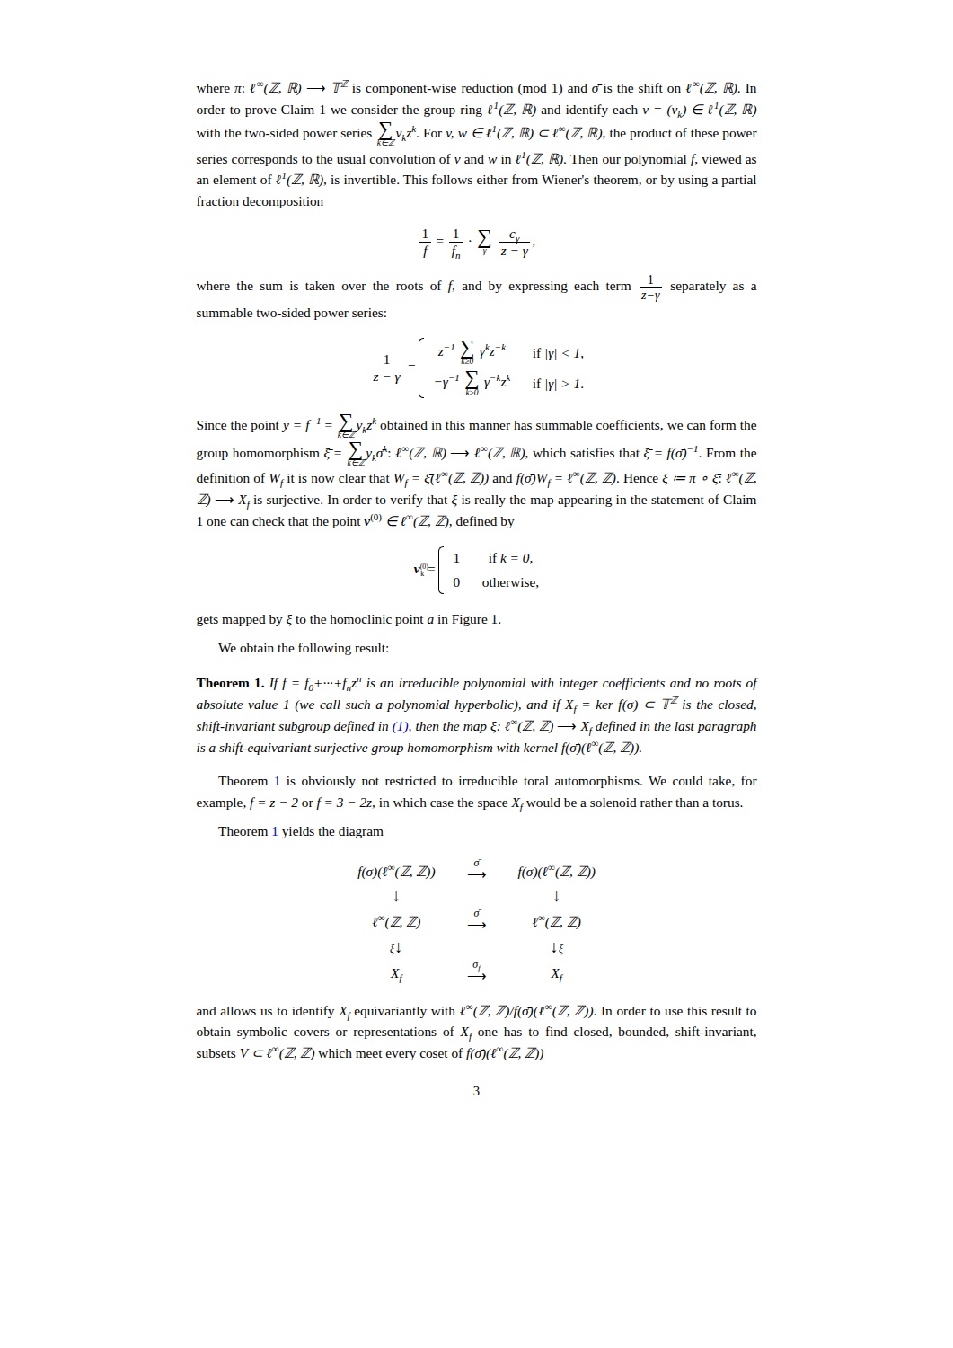where π: ℓ∞(ℤ, ℝ) ⟶ 𝕋ℤ is component-wise reduction (mod 1) and σ̄ is the shift on ℓ∞(ℤ, ℝ). In order to prove Claim 1 we consider the group ring ℓ1(ℤ, ℝ) and identify each v = (vk) ∈ ℓ1(ℤ, ℝ) with the two-sided power series ∑k∈ℤ vkzk. For v, w ∈ ℓ1(ℤ, ℝ) ⊂ ℓ∞(ℤ, ℝ), the product of these power series corresponds to the usual convolution of v and w in ℓ1(ℤ, ℝ). Then our polynomial f, viewed as an element of ℓ1(ℤ, ℝ), is invertible. This follows either from Wiener's theorem, or by using a partial fraction decomposition
1 f = 1 fn · ∑γ cγ z − γ,
where the sum is taken over the roots of f, and by expressing each term 1 z−γ separately as a summable two-sided power series:
1 z − γ =
| z −1 ∑ k≥0 γ k z −k | if /γ/ < 1 , |
| −γ −1 ∑ k≥0 γ −k z k | if /γ/ > 1 . |
Since the point y = f−1 = ∑k∈ℤ ykzk obtained in this manner has summable coefficients, we can form the group homomorphism ξ̄ = ∑k∈ℤ ykσ̄k: ℓ∞(ℤ, ℝ) ⟶ ℓ∞(ℤ, ℝ), which satisfies that ξ̄ = f(σ̄)−1. From the definition of Wf it is now clear that Wf = ξ̄(ℓ∞(ℤ, ℤ)) and f(σ̄)Wf = ℓ∞(ℤ, ℤ). Hence ξ ≔ π ∘ ξ̄: ℓ∞(ℤ, ℤ) ⟶ Xf is surjective. In order to verify that ξ is really the map appearing in the statement of Claim 1 one can check that the point v(0) ∈ ℓ∞(ℤ, ℤ), defined by
v(0)k =
| 1 | if k = 0 , |
| 0 | otherwise, |
gets mapped by ξ to the homoclinic point a in Figure 1.
We obtain the following result:
Theorem 1. If f = f0+···+fnzn is an irreducible polynomial with integer coefficients and no roots of absolute value 1 (we call such a polynomial hyperbolic), and if Xf = ker f(σ) ⊂ 𝕋ℤ is the closed, shift-invariant subgroup defined in (1), then the map ξ: ℓ∞(ℤ, ℤ) ⟶ Xf defined in the last paragraph is a shift-equivariant surjective group homomorphism with kernel f(σ̄)(ℓ∞(ℤ, ℤ)).
Theorem 1 is obviously not restricted to irreducible toral automorphisms. We could take, for example, f = z − 2 or f = 3 − 2z, in which case the space Xf would be a solenoid rather than a torus.
Theorem 1 yields the diagram
| f(σ)(ℓ ∞ (ℤ, ℤ)) | σ̄ ⟶ | f(σ)(ℓ ∞ (ℤ, ℤ)) |
| ↓ | | ↓ |
| ℓ ∞ (ℤ, ℤ) | σ̄ ⟶ | ℓ ∞ (ℤ, ℤ) |
| ξ ↓ | | ↓ ξ |
| X f | σ f ⟶ | X f |
and allows us to identify Xf equivariantly with ℓ∞(ℤ, ℤ)/f(σ̄)(ℓ∞(ℤ, ℤ)). In order to use this result to obtain symbolic covers or representations of Xf one has to find closed, bounded, shift-invariant, subsets V ⊂ ℓ∞(ℤ, ℤ) which meet every coset of f(σ̄)(ℓ∞(ℤ, ℤ))
3